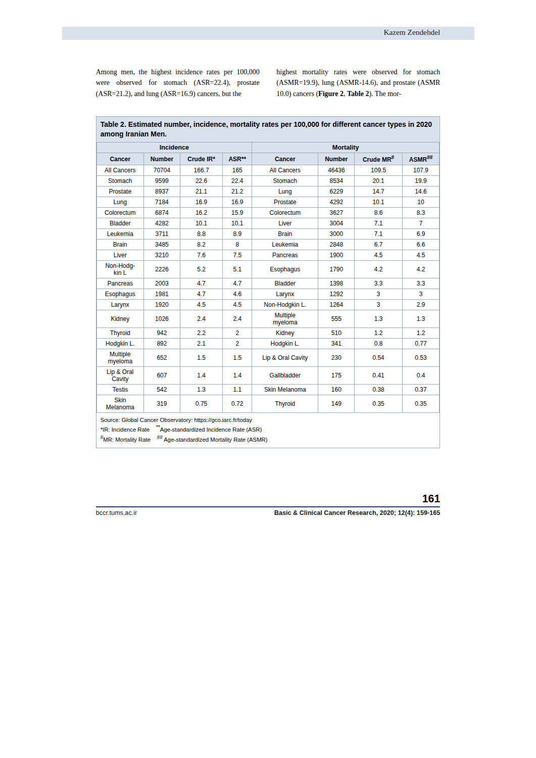Kazem Zendehdel
Among men, the highest incidence rates per 100,000 were observed for stomach (ASR=22.4), prostate (ASR=21.2), and lung (ASR=16.9) cancers, but the
highest mortality rates were observed for stomach (ASMR=19.9), lung (ASMR-14.6), and prostate (ASMR 10.0) cancers (Figure 2, Table 2). The mor-
Table 2. Estimated number, incidence, mortality rates per 100,000 for different cancer types in 2020 among Iranian Men.
| Incidence | Mortality |
| --- | --- |
| Cancer | Number | Crude IR* | ASR** | Cancer | Number | Crude MR # | ASMR ## |
| All Cancers | 70704 | 166.7 | 165 | All Cancers | 46436 | 109.5 | 107.9 |
| Stomach | 9599 | 22.6 | 22.4 | Stomach | 8534 | 20.1 | 19.9 |
| Prostate | 8937 | 21.1 | 21.2 | Lung | 6229 | 14.7 | 14.6 |
| Lung | 7184 | 16.9 | 16.9 | Prostate | 4292 | 10.1 | 10 |
| Colorectum | 6874 | 16.2 | 15.9 | Colorectum | 3627 | 8.6 | 8.3 |
| Bladder | 4282 | 10.1 | 10.1 | Liver | 3004 | 7.1 | 7 |
| Leukemia | 3711 | 8.8 | 8.9 | Brain | 3000 | 7.1 | 6.9 |
| Brain | 3485 | 8.2 | 8 | Leukemia | 2848 | 6.7 | 6.6 |
| Liver | 3210 | 7.6 | 7.5 | Pancreas | 1900 | 4.5 | 4.5 |
| Non-Hodg- kin L | 2226 | 5.2 | 5.1 | Esophagus | 1790 | 4.2 | 4.2 |
| Pancreas | 2003 | 4.7 | 4.7 | Bladder | 1398 | 3.3 | 3.3 |
| Esophagus | 1981 | 4.7 | 4.6 | Larynx | 1292 | 3 | 3 |
| Larynx | 1920 | 4.5 | 4.5 | Non-Hodgkin L. | 1264 | 3 | 2.9 |
| Kidney | 1026 | 2.4 | 2.4 | Multiple myeloma | 555 | 1.3 | 1.3 |
| Thyroid | 942 | 2.2 | 2 | Kidney | 510 | 1.2 | 1.2 |
| Hodgkin L. | 892 | 2.1 | 2 | Hodgkin L. | 341 | 0.8 | 0.77 |
| Multiple myeloma | 652 | 1.5 | 1.5 | Lip & Oral Cavity | 230 | 0.54 | 0.53 |
| Lip & Oral Cavity | 607 | 1.4 | 1.4 | Gallbladder | 175 | 0.41 | 0.4 |
| Testis | 542 | 1.3 | 1.1 | Skin Melanoma | 160 | 0.38 | 0.37 |
| Skin Melanoma | 319 | 0.75 | 0.72 | Thyroid | 149 | 0.35 | 0.35 |
Source: Global Cancer Observatory: https://gco.iarc.fr/today
*IR: Incidence Rate **Age-standardized Incidence Rate (ASR)
#MR: Mortality Rate ## Age-standardized Mortality Rate (ASMR)
161
bccr.tums.ac.ir
Basic & Clinical Cancer Research, 2020; 12(4): 159-165